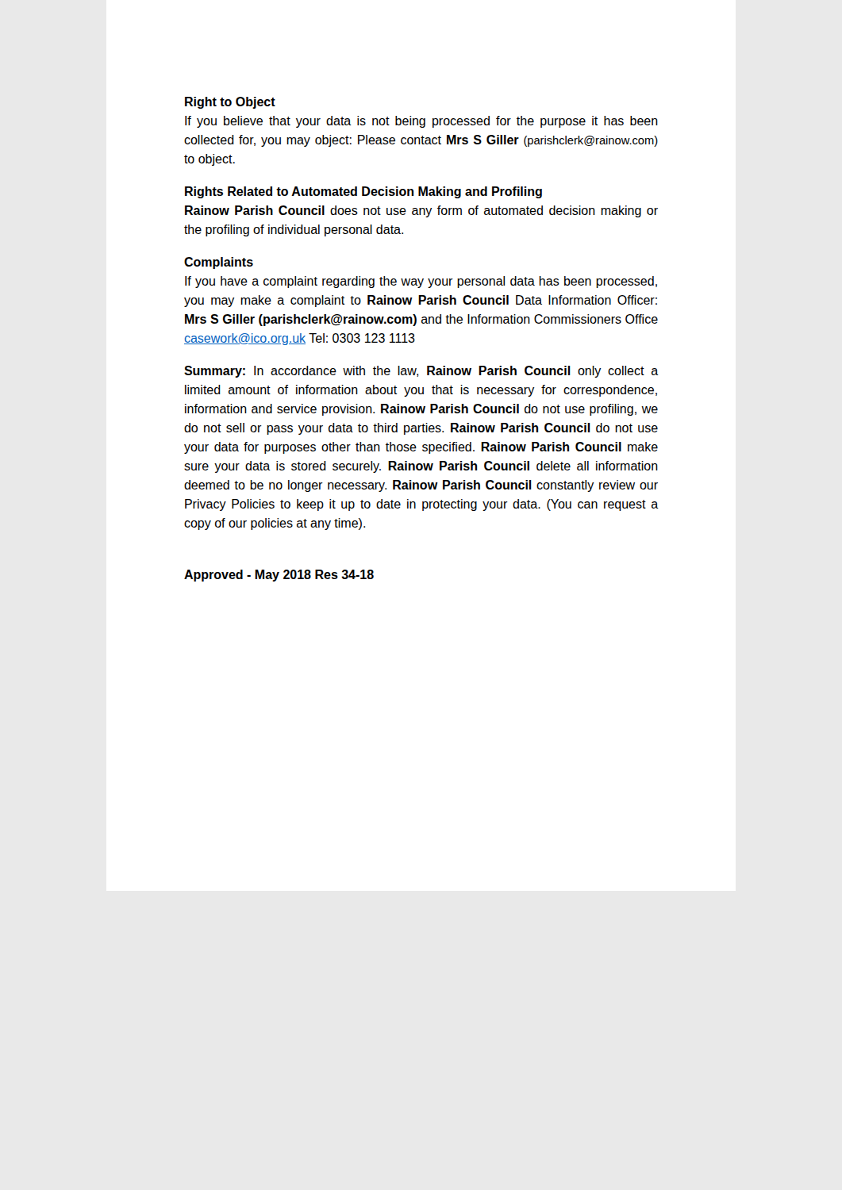Right to Object
If you believe that your data is not being processed for the purpose it has been collected for, you may object: Please contact Mrs S Giller (parishclerk@rainow.com) to object.
Rights Related to Automated Decision Making and Profiling
Rainow Parish Council does not use any form of automated decision making or the profiling of individual personal data.
Complaints
If you have a complaint regarding the way your personal data has been processed, you may make a complaint to Rainow Parish Council Data Information Officer: Mrs S Giller (parishclerk@rainow.com) and the Information Commissioners Office casework@ico.org.uk Tel: 0303 123 1113
Summary: In accordance with the law, Rainow Parish Council only collect a limited amount of information about you that is necessary for correspondence, information and service provision. Rainow Parish Council do not use profiling, we do not sell or pass your data to third parties. Rainow Parish Council do not use your data for purposes other than those specified. Rainow Parish Council make sure your data is stored securely. Rainow Parish Council delete all information deemed to be no longer necessary. Rainow Parish Council constantly review our Privacy Policies to keep it up to date in protecting your data. (You can request a copy of our policies at any time).
Approved - May 2018 Res 34-18